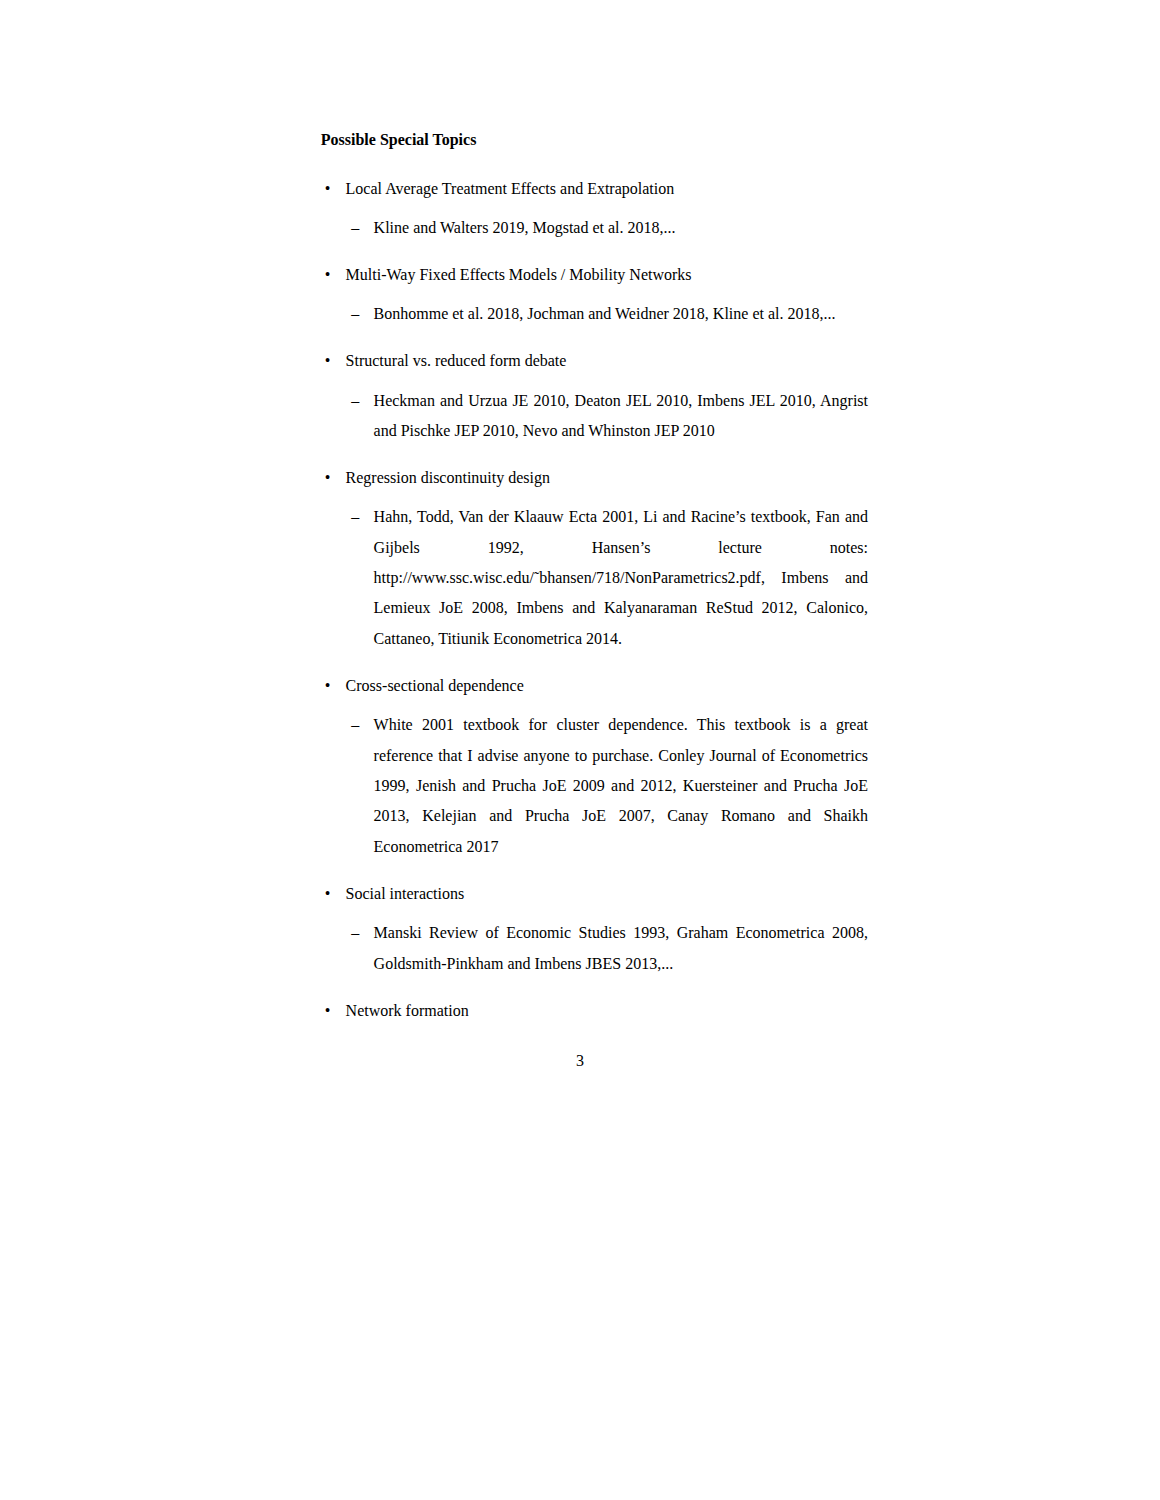Possible Special Topics
Local Average Treatment Effects and Extrapolation
Kline and Walters 2019, Mogstad et al. 2018,...
Multi-Way Fixed Effects Models / Mobility Networks
Bonhomme et al. 2018, Jochman and Weidner 2018, Kline et al. 2018,...
Structural vs. reduced form debate
Heckman and Urzua JE 2010, Deaton JEL 2010, Imbens JEL 2010, Angrist and Pischke JEP 2010, Nevo and Whinston JEP 2010
Regression discontinuity design
Hahn, Todd, Van der Klaauw Ecta 2001, Li and Racine’s textbook, Fan and Gijbels 1992, Hansen’s lecture notes: http://www.ssc.wisc.edu/˜bhansen/718/NonParametrics2.pdf, Imbens and Lemieux JoE 2008, Imbens and Kalyanaraman ReStud 2012, Calonico, Cattaneo, Titiunik Econometrica 2014.
Cross-sectional dependence
White 2001 textbook for cluster dependence. This textbook is a great reference that I advise anyone to purchase. Conley Journal of Econometrics 1999, Jenish and Prucha JoE 2009 and 2012, Kuersteiner and Prucha JoE 2013, Kelejian and Prucha JoE 2007, Canay Romano and Shaikh Econometrica 2017
Social interactions
Manski Review of Economic Studies 1993, Graham Econometrica 2008, Goldsmith-Pinkham and Imbens JBES 2013,...
Network formation
3